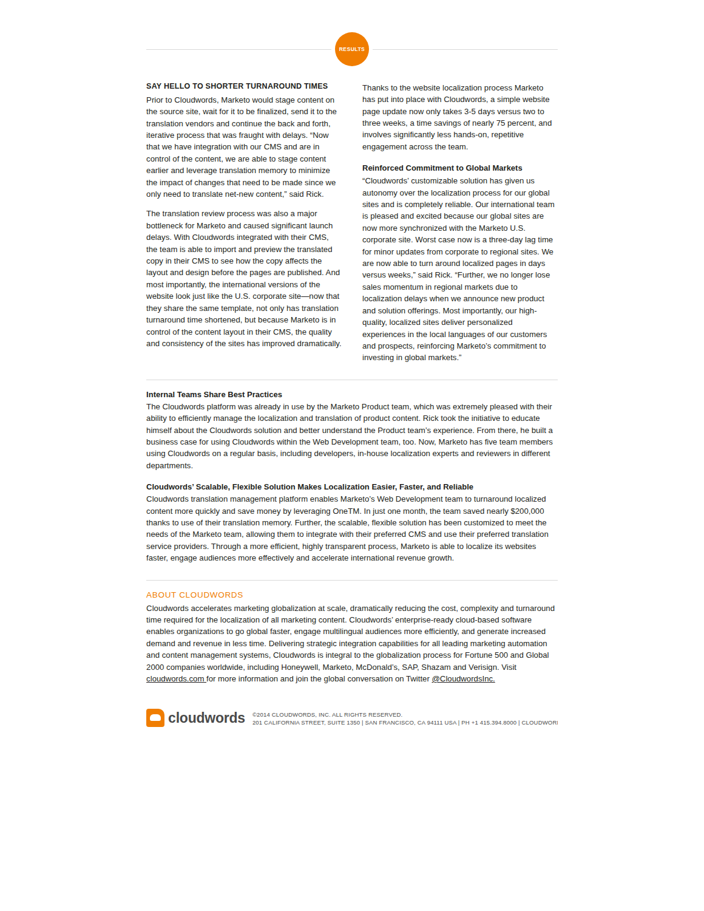RESULTS
Say Hello to Shorter Turnaround Times
Prior to Cloudwords, Marketo would stage content on the source site, wait for it to be finalized, send it to the translation vendors and continue the back and forth, iterative process that was fraught with delays. “Now that we have integration with our CMS and are in control of the content, we are able to stage content earlier and leverage translation memory to minimize the impact of changes that need to be made since we only need to translate net-new content,” said Rick.
The translation review process was also a major bottleneck for Marketo and caused significant launch delays. With Cloudwords integrated with their CMS, the team is able to import and preview the translated copy in their CMS to see how the copy affects the layout and design before the pages are published. And most importantly, the international versions of the website look just like the U.S. corporate site—now that they share the same template, not only has translation turnaround time shortened, but because Marketo is in control of the content layout in their CMS, the quality and consistency of the sites has improved dramatically.
Thanks to the website localization process Marketo has put into place with Cloudwords, a simple website page update now only takes 3-5 days versus two to three weeks, a time savings of nearly 75 percent, and involves significantly less hands-on, repetitive engagement across the team.
Reinforced Commitment to Global Markets
“Cloudwords’ customizable solution has given us autonomy over the localization process for our global sites and is completely reliable. Our international team is pleased and excited because our global sites are now more synchronized with the Marketo U.S. corporate site. Worst case now is a three-day lag time for minor updates from corporate to regional sites. We are now able to turn around localized pages in days versus weeks,” said Rick. “Further, we no longer lose sales momentum in regional markets due to localization delays when we announce new product and solution offerings. Most importantly, our high-quality, localized sites deliver personalized experiences in the local languages of our customers and prospects, reinforcing Marketo’s commitment to investing in global markets.”
Internal Teams Share Best Practices
The Cloudwords platform was already in use by the Marketo Product team, which was extremely pleased with their ability to efficiently manage the localization and translation of product content. Rick took the initiative to educate himself about the Cloudwords solution and better understand the Product team’s experience. From there, he built a business case for using Cloudwords within the Web Development team, too. Now, Marketo has five team members using Cloudwords on a regular basis, including developers, in-house localization experts and reviewers in different departments.
Cloudwords’ Scalable, Flexible Solution Makes Localization Easier, Faster, and Reliable
Cloudwords translation management platform enables Marketo’s Web Development team to turnaround localized content more quickly and save money by leveraging OneTM. In just one month, the team saved nearly $200,000 thanks to use of their translation memory. Further, the scalable, flexible solution has been customized to meet the needs of the Marketo team, allowing them to integrate with their preferred CMS and use their preferred translation service providers. Through a more efficient, highly transparent process, Marketo is able to localize its websites faster, engage audiences more effectively and accelerate international revenue growth.
About Cloudwords
Cloudwords accelerates marketing globalization at scale, dramatically reducing the cost, complexity and turnaround time required for the localization of all marketing content. Cloudwords’ enterprise-ready cloud-based software enables organizations to go global faster, engage multilingual audiences more efficiently, and generate increased demand and revenue in less time. Delivering strategic integration capabilities for all leading marketing automation and content management systems, Cloudwords is integral to the globalization process for Fortune 500 and Global 2000 companies worldwide, including Honeywell, Marketo, McDonald’s, SAP, Shazam and Verisign. Visit cloudwords.com for more information and join the global conversation on Twitter @CloudwordsInc.
cloudwords
©2014 CLOUDWORDS, INC. ALL RIGHTS RESERVED.
201 CALIFORNIA STREET, SUITE 1350 | SAN FRANCISCO, CA 94111 USA | PH +1 415.394.8000 | CLOUDWORDS.COM